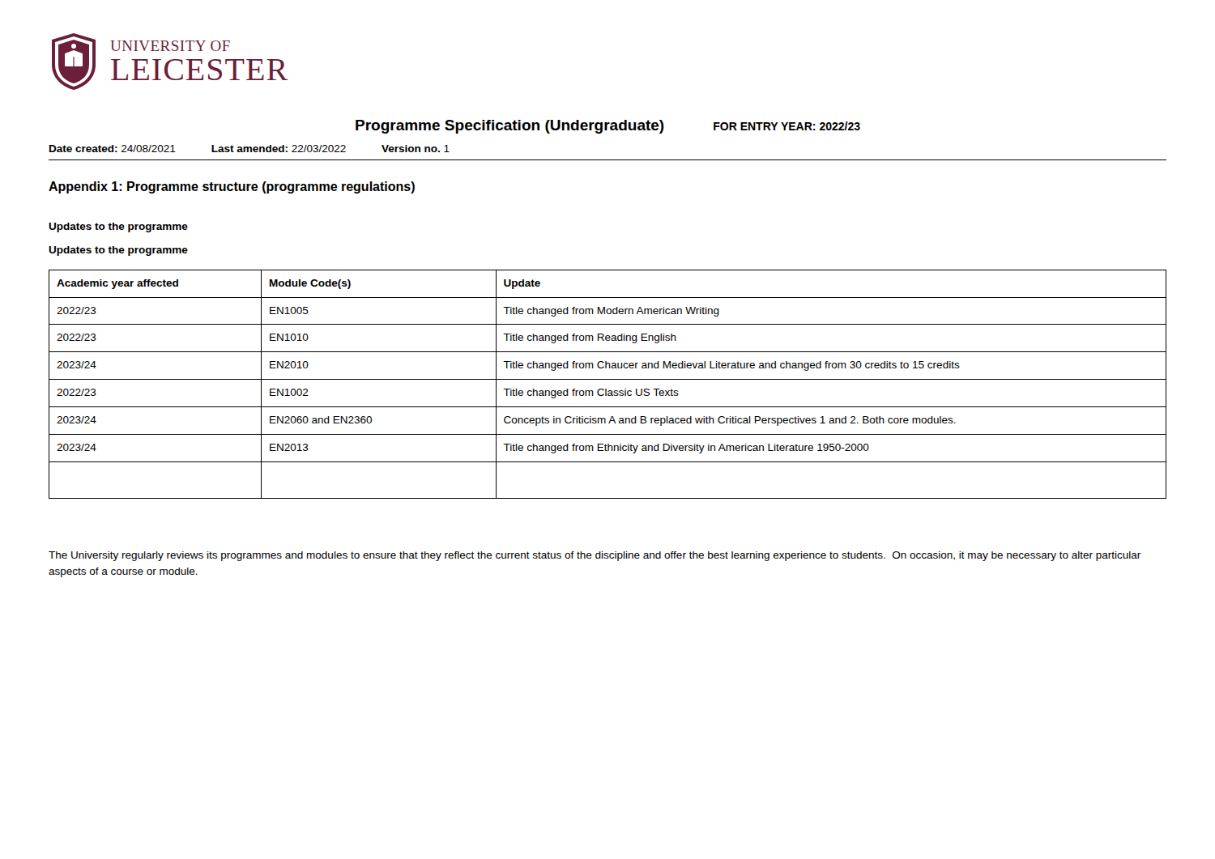UNIVERSITY OF LEICESTER
Programme Specification (Undergraduate) FOR ENTRY YEAR: 2022/23
Date created: 24/08/2021 Last amended: 22/03/2022 Version no. 1
Appendix 1: Programme structure (programme regulations)
Updates to the programme
Updates to the programme
| Academic year affected | Module Code(s) | Update |
| --- | --- | --- |
| 2022/23 | EN1005 | Title changed from Modern American Writing |
| 2022/23 | EN1010 | Title changed from Reading English |
| 2023/24 | EN2010 | Title changed from Chaucer and Medieval Literature and changed from 30 credits to 15 credits |
| 2022/23 | EN1002 | Title changed from Classic US Texts |
| 2023/24 | EN2060 and EN2360 | Concepts in Criticism A and B replaced with Critical Perspectives 1 and 2. Both core modules. |
| 2023/24 | EN2013 | Title changed from Ethnicity and Diversity in American Literature 1950-2000 |
The University regularly reviews its programmes and modules to ensure that they reflect the current status of the discipline and offer the best learning experience to students. On occasion, it may be necessary to alter particular aspects of a course or module.